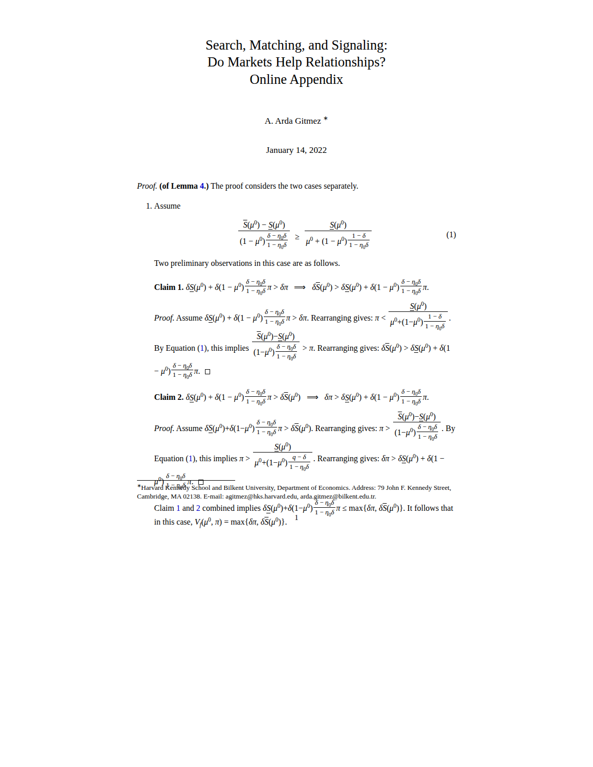Search, Matching, and Signaling:
Do Markets Help Relationships?
Online Appendix
A. Arda Gitmez ∗
January 14, 2022
Proof. (of Lemma 4.) The proof considers the two cases separately.
Assume
S(μ0) − S(μ0) (1 − μ0)δ − η0δ 1 − η0δ ≥ S(μ0) μ0 + (1 − μ0)1 − δ 1 − η0δ (1)
Two preliminary observations in this case are as follows.
Claim 1. δS(μ0) + δ(1 − μ0)δ − η0δ 1 − η0δ π > δπ ⟹ δS(μ0) > δS(μ0) + δ(1 − μ0)δ − η0δ 1 − η0δ π.
Proof. Assume δS(μ0) + δ(1 − μ0)δ − η0δ 1 − η0δ π > δπ. Rearranging gives: π < S(μ0) μ0+(1−μ0)1 − δ 1 − η0δ . By Equation (1), this implies S(μ0)−S(μ0) (1−μ0)δ − η0δ 1 − η0δ > π. Rearranging gives: δS(μ0) > δS(μ0) + δ(1 − μ0)δ − η0δ 1 − η0δ π.
Claim 2. δS(μ0) + δ(1 − μ0)δ − η0δ 1 − η0δ π > δS(μ0) ⟹ δπ > δS(μ0) + δ(1 − μ0)δ − η0δ 1 − η0δ π.
Proof. Assume δS(μ0)+δ(1−μ0)δ − η0δ 1 − η0δ π > δS(μ0). Rearranging gives: π > S(μ0)−S(μ0) (1−μ0)δ − η0δ 1 − η0δ . By Equation (1), this implies π > S(μ0) μ0+(1−μ0)q − δ 1 − η0δ . Rearranging gives: δπ > δS(μ0) + δ(1 − μ0)δ − η0δ 1 − η0δ π.
Claim 1 and 2 combined implies δS(μ0)+δ(1−μ0)δ − η0δ 1 − η0δ π ≤ max{δπ, δS(μ0)}. It follows that in this case, Vf(μ0, π) = max{δπ, δS(μ0)}.
∗Harvard Kennedy School and Bilkent University, Department of Economics. Address: 79 John F. Kennedy Street, Cambridge, MA 02138. E-mail: agitmez@hks.harvard.edu, arda.gitmez@bilkent.edu.tr.
1